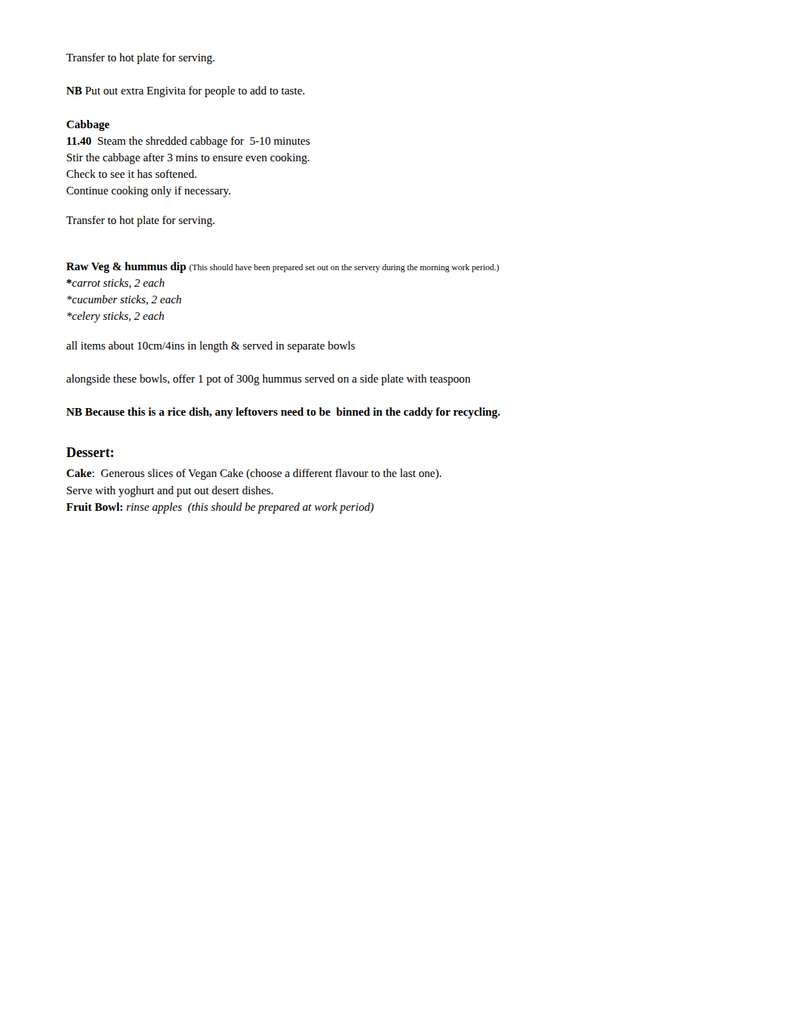Transfer to hot plate for serving.
NB Put out extra Engivita for people to add to taste.
Cabbage
11.40 Steam the shredded cabbage for 5-10 minutes
Stir the cabbage after 3 mins to ensure even cooking.
Check to see it has softened.
Continue cooking only if necessary.
Transfer to hot plate for serving.
Raw Veg & hummus dip (This should have been prepared set out on the servery during the morning work period.)
*carrot sticks, 2 each
*cucumber sticks, 2 each
*celery sticks, 2 each
all items about 10cm/4ins in length & served in separate bowls
alongside these bowls, offer 1 pot of 300g hummus served on a side plate with teaspoon
NB Because this is a rice dish, any leftovers need to be binned in the caddy for recycling.
Dessert:
Cake: Generous slices of Vegan Cake (choose a different flavour to the last one).
Serve with yoghurt and put out desert dishes.
Fruit Bowl: rinse apples (this should be prepared at work period)